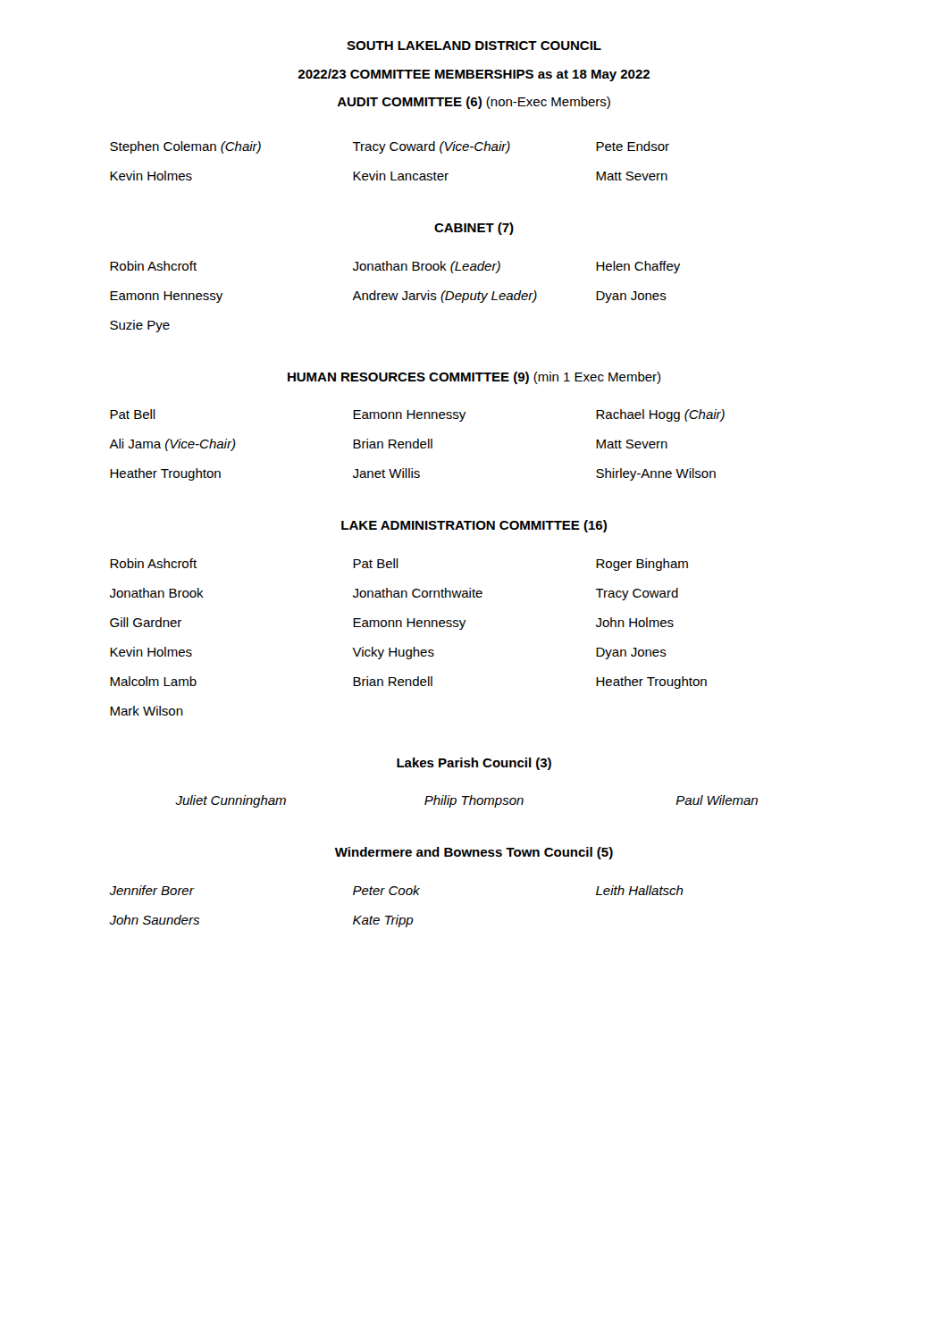SOUTH LAKELAND DISTRICT COUNCIL
2022/23 COMMITTEE MEMBERSHIPS as at 18 May 2022
AUDIT COMMITTEE (6) (non-Exec Members)
| Stephen Coleman (Chair) | Tracy Coward (Vice-Chair) | Pete Endsor |
| Kevin Holmes | Kevin Lancaster | Matt Severn |
CABINET (7)
| Robin Ashcroft | Jonathan Brook (Leader) | Helen Chaffey |
| Eamonn Hennessy | Andrew Jarvis (Deputy Leader) | Dyan Jones |
| Suzie Pye | | |
HUMAN RESOURCES COMMITTEE (9) (min 1 Exec Member)
| Pat Bell | Eamonn Hennessy | Rachael Hogg (Chair) |
| Ali Jama (Vice-Chair) | Brian Rendell | Matt Severn |
| Heather Troughton | Janet Willis | Shirley-Anne Wilson |
LAKE ADMINISTRATION COMMITTEE (16)
| Robin Ashcroft | Pat Bell | Roger Bingham |
| Jonathan Brook | Jonathan Cornthwaite | Tracy Coward |
| Gill Gardner | Eamonn Hennessy | John Holmes |
| Kevin Holmes | Vicky Hughes | Dyan Jones |
| Malcolm Lamb | Brian Rendell | Heather Troughton |
| Mark Wilson | | |
Lakes Parish Council (3)
| Juliet Cunningham | Philip Thompson | Paul Wileman |
Windermere and Bowness Town Council (5)
| Jennifer Borer | Peter Cook | Leith Hallatsch |
| John Saunders | Kate Tripp | |